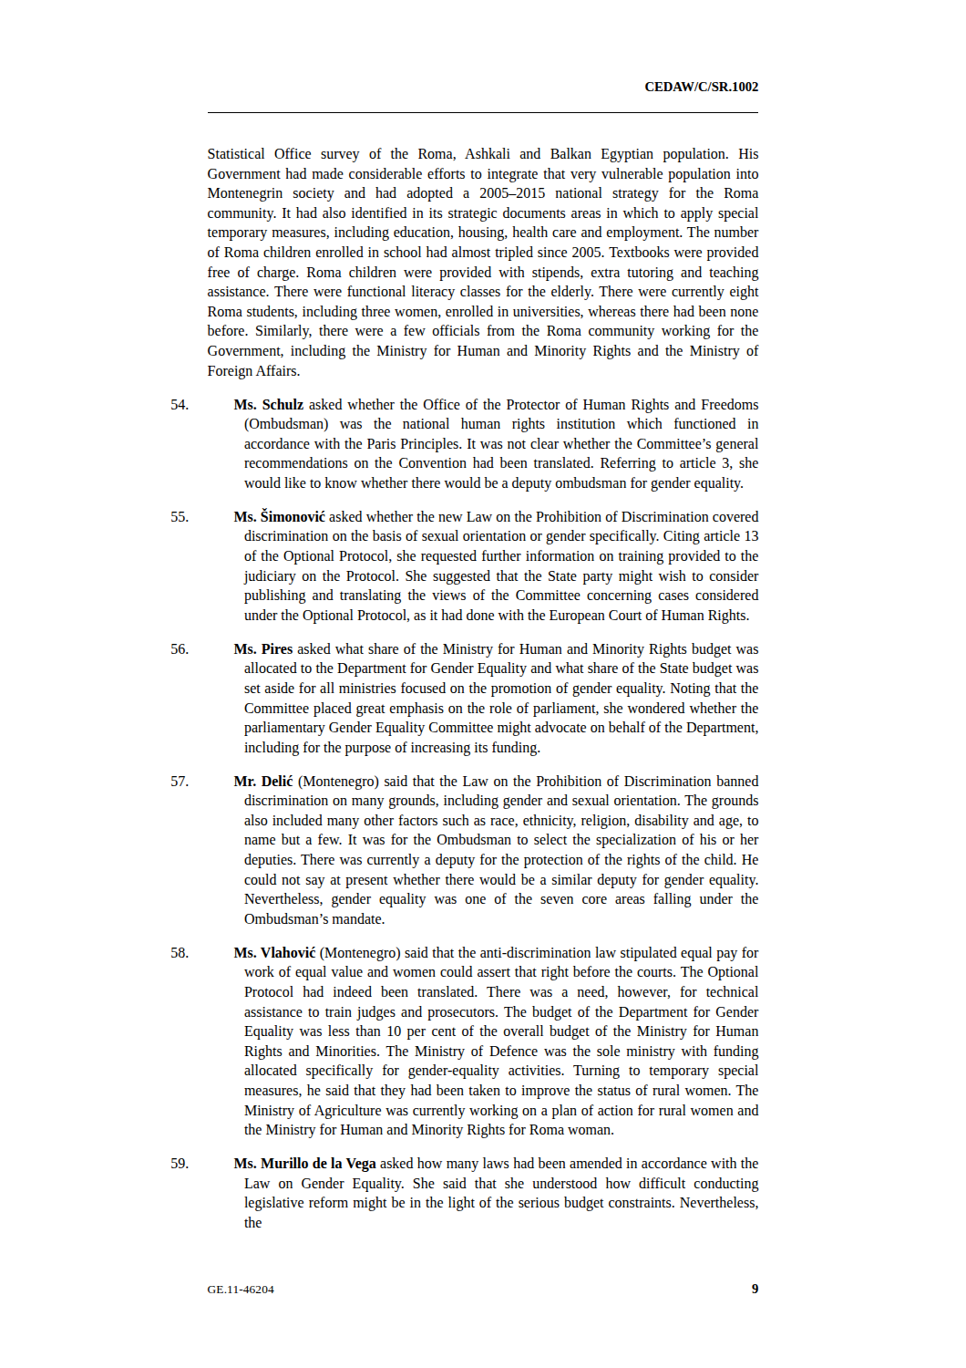CEDAW/C/SR.1002
Statistical Office survey of the Roma, Ashkali and Balkan Egyptian population. His Government had made considerable efforts to integrate that very vulnerable population into Montenegrin society and had adopted a 2005–2015 national strategy for the Roma community. It had also identified in its strategic documents areas in which to apply special temporary measures, including education, housing, health care and employment. The number of Roma children enrolled in school had almost tripled since 2005. Textbooks were provided free of charge. Roma children were provided with stipends, extra tutoring and teaching assistance. There were functional literacy classes for the elderly. There were currently eight Roma students, including three women, enrolled in universities, whereas there had been none before. Similarly, there were a few officials from the Roma community working for the Government, including the Ministry for Human and Minority Rights and the Ministry of Foreign Affairs.
54. Ms. Schulz asked whether the Office of the Protector of Human Rights and Freedoms (Ombudsman) was the national human rights institution which functioned in accordance with the Paris Principles. It was not clear whether the Committee’s general recommendations on the Convention had been translated. Referring to article 3, she would like to know whether there would be a deputy ombudsman for gender equality.
55. Ms. Šimonović asked whether the new Law on the Prohibition of Discrimination covered discrimination on the basis of sexual orientation or gender specifically. Citing article 13 of the Optional Protocol, she requested further information on training provided to the judiciary on the Protocol. She suggested that the State party might wish to consider publishing and translating the views of the Committee concerning cases considered under the Optional Protocol, as it had done with the European Court of Human Rights.
56. Ms. Pires asked what share of the Ministry for Human and Minority Rights budget was allocated to the Department for Gender Equality and what share of the State budget was set aside for all ministries focused on the promotion of gender equality. Noting that the Committee placed great emphasis on the role of parliament, she wondered whether the parliamentary Gender Equality Committee might advocate on behalf of the Department, including for the purpose of increasing its funding.
57. Mr. Delić (Montenegro) said that the Law on the Prohibition of Discrimination banned discrimination on many grounds, including gender and sexual orientation. The grounds also included many other factors such as race, ethnicity, religion, disability and age, to name but a few. It was for the Ombudsman to select the specialization of his or her deputies. There was currently a deputy for the protection of the rights of the child. He could not say at present whether there would be a similar deputy for gender equality. Nevertheless, gender equality was one of the seven core areas falling under the Ombudsman’s mandate.
58. Ms. Vlahović (Montenegro) said that the anti-discrimination law stipulated equal pay for work of equal value and women could assert that right before the courts. The Optional Protocol had indeed been translated. There was a need, however, for technical assistance to train judges and prosecutors. The budget of the Department for Gender Equality was less than 10 per cent of the overall budget of the Ministry for Human Rights and Minorities. The Ministry of Defence was the sole ministry with funding allocated specifically for gender-equality activities. Turning to temporary special measures, he said that they had been taken to improve the status of rural women. The Ministry of Agriculture was currently working on a plan of action for rural women and the Ministry for Human and Minority Rights for Roma woman.
59. Ms. Murillo de la Vega asked how many laws had been amended in accordance with the Law on Gender Equality. She said that she understood how difficult conducting legislative reform might be in the light of the serious budget constraints. Nevertheless, the
GE.11-46204
9